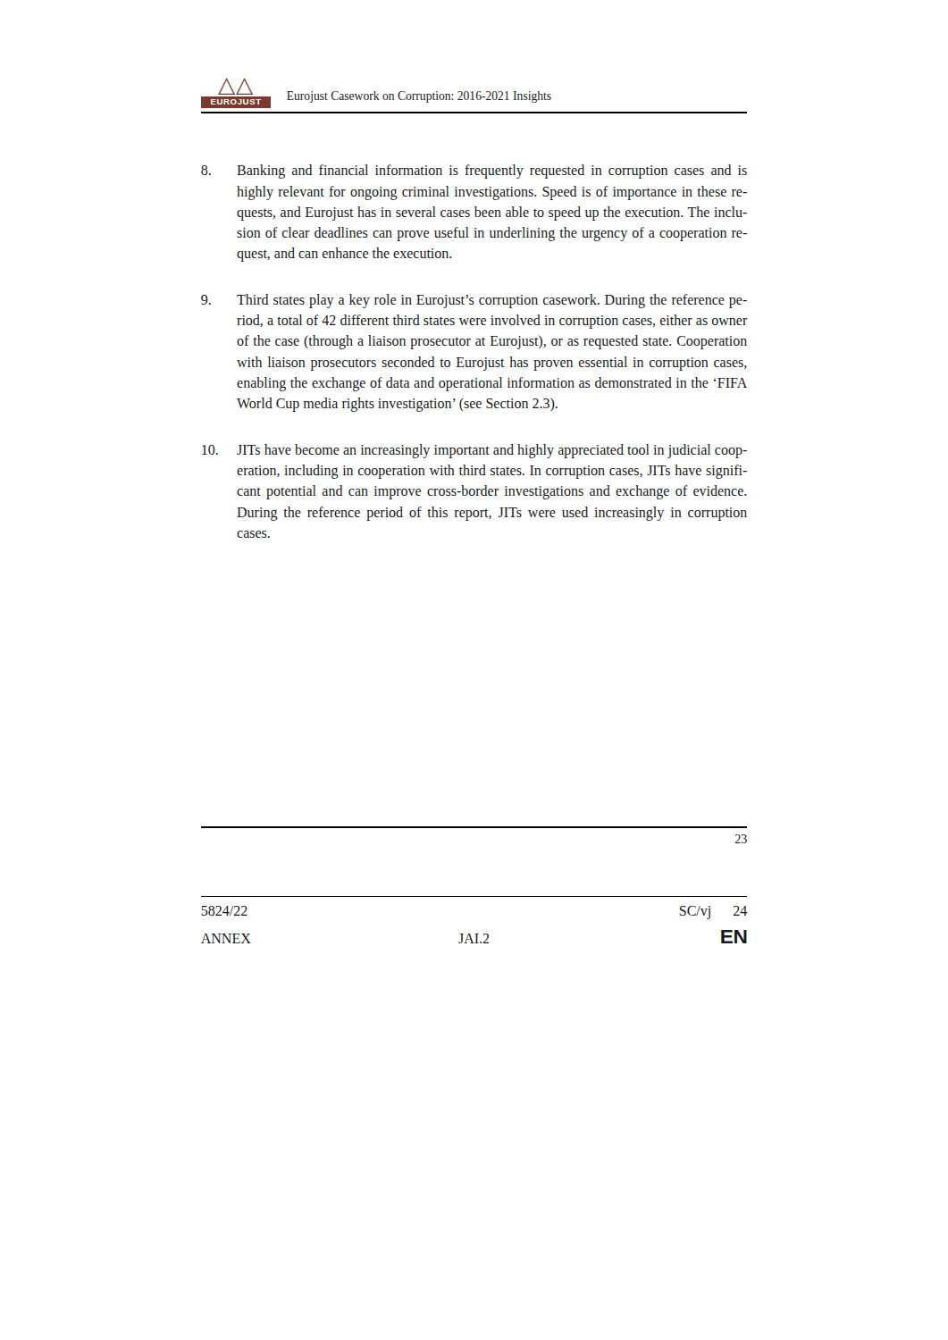△△ EUROJUST
Eurojust Casework on Corruption: 2016-2021 Insights
8. Banking and financial information is frequently requested in corruption cases and is highly relevant for ongoing criminal investigations. Speed is of importance in these requests, and Eurojust has in several cases been able to speed up the execution. The inclusion of clear deadlines can prove useful in underlining the urgency of a cooperation request, and can enhance the execution.
9. Third states play a key role in Eurojust’s corruption casework. During the reference period, a total of 42 different third states were involved in corruption cases, either as owner of the case (through a liaison prosecutor at Eurojust), or as requested state. Cooperation with liaison prosecutors seconded to Eurojust has proven essential in corruption cases, enabling the exchange of data and operational information as demonstrated in the ‘FIFA World Cup media rights investigation’ (see Section 2.3).
10. JITs have become an increasingly important and highly appreciated tool in judicial cooperation, including in cooperation with third states. In corruption cases, JITs have significant potential and can improve cross-border investigations and exchange of evidence. During the reference period of this report, JITs were used increasingly in corruption cases.
23
5824/22
SC/vj 24
ANNEX
JAI.2
EN